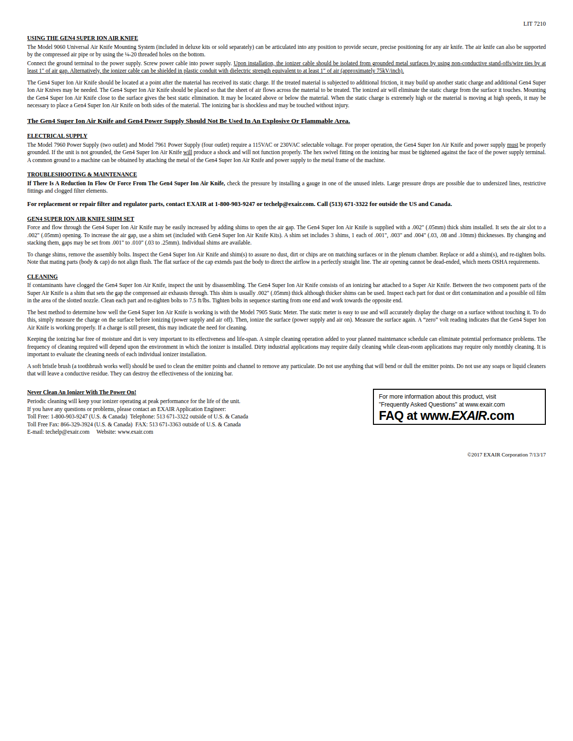LIT 7210
Using the Gen4 Super Ion Air Knife
The Model 9060 Universal Air Knife Mounting System (included in deluxe kits or sold separately) can be articulated into any position to provide secure, precise positioning for any air knife. The air knife can also be supported by the compressed air pipe or by using the ¼-20 threaded holes on the bottom.
Connect the ground terminal to the power supply. Screw power cable into power supply. Upon installation, the ionizer cable should be isolated from grounded metal surfaces by using non-conductive stand-offs/wire ties by at least 1″ of air gap. Alternatively, the ionizer cable can be shielded in plastic conduit with dielectric strength equivalent to at least 1″ of air (approximately 75kV/inch).
The Gen4 Super Ion Air Knife should be located at a point after the material has received its static charge. If the treated material is subjected to additional friction, it may build up another static charge and additional Gen4 Super Ion Air Knives may be needed. The Gen4 Super Ion Air Knife should be placed so that the sheet of air flows across the material to be treated. The ionized air will eliminate the static charge from the surface it touches. Mounting the Gen4 Super Ion Air Knife close to the surface gives the best static elimination. It may be located above or below the material. When the static charge is extremely high or the material is moving at high speeds, it may be necessary to place a Gen4 Super Ion Air Knife on both sides of the material. The ionizing bar is shockless and may be touched without injury.
The Gen4 Super Ion Air Knife and Gen4 Power Supply Should Not Be Used In An Explosive Or Flammable Area.
Electrical Supply
The Model 7960 Power Supply (two outlet) and Model 7961 Power Supply (four outlet) require a 115VAC or 230VAC selectable voltage. For proper operation, the Gen4 Super Ion Air Knife and power supply must be properly grounded. If the unit is not grounded, the Gen4 Super Ion Air Knife will produce a shock and will not function properly. The hex swivel fitting on the ionizing bar must be tightened against the face of the power supply terminal. A common ground to a machine can be obtained by attaching the metal of the Gen4 Super Ion Air Knife and power supply to the metal frame of the machine.
Troubleshooting & Maintenance
If There Is A Reduction In Flow Or Force From The Gen4 Super Ion Air Knife, check the pressure by installing a gauge in one of the unused inlets. Large pressure drops are possible due to undersized lines, restrictive fittings and clogged filter elements.
For replacement or repair filter and regulator parts, contact EXAIR at 1-800-903-9247 or techelp@exair.com. Call (513) 671-3322 for outside the US and Canada.
Gen4 Super Ion Air Knife Shim Set
Force and flow through the Gen4 Super Ion Air Knife may be easily increased by adding shims to open the air gap. The Gen4 Super Ion Air Knife is supplied with a .002" (.05mm) thick shim installed. It sets the air slot to a .002" (.05mm) opening. To increase the air gap, use a shim set (included with Gen4 Super Ion Air Knife Kits). A shim set includes 3 shims, 1 each of .001", .003" and .004" (.03, .08 and .10mm) thicknesses. By changing and stacking them, gaps may be set from .001" to .010" (.03 to .25mm). Individual shims are available.
To change shims, remove the assembly bolts. Inspect the Gen4 Super Ion Air Knife and shim(s) to assure no dust, dirt or chips are on matching surfaces or in the plenum chamber. Replace or add a shim(s), and re-tighten bolts. Note that mating parts (body & cap) do not align flush. The flat surface of the cap extends past the body to direct the airflow in a perfectly straight line. The air opening cannot be dead-ended, which meets OSHA requirements.
Cleaning
If contaminants have clogged the Gen4 Super Ion Air Knife, inspect the unit by disassembling. The Gen4 Super Ion Air Knife consists of an ionizing bar attached to a Super Air Knife. Between the two component parts of the Super Air Knife is a shim that sets the gap the compressed air exhausts through. This shim is usually .002" (.05mm) thick although thicker shims can be used. Inspect each part for dust or dirt contamination and a possible oil film in the area of the slotted nozzle. Clean each part and re-tighten bolts to 7.5 ft/lbs. Tighten bolts in sequence starting from one end and work towards the opposite end.
The best method to determine how well the Gen4 Super Ion Air Knife is working is with the Model 7905 Static Meter. The static meter is easy to use and will accurately display the charge on a surface without touching it. To do this, simply measure the charge on the surface before ionizing (power supply and air off). Then, ionize the surface (power supply and air on). Measure the surface again. A “zero” volt reading indicates that the Gen4 Super Ion Air Knife is working properly. If a charge is still present, this may indicate the need for cleaning.
Keeping the ionizing bar free of moisture and dirt is very important to its effectiveness and life-span. A simple cleaning operation added to your planned maintenance schedule can eliminate potential performance problems. The frequency of cleaning required will depend upon the environment in which the ionizer is installed. Dirty industrial applications may require daily cleaning while clean-room applications may require only monthly cleaning. It is important to evaluate the cleaning needs of each individual ionizer installation.
A soft bristle brush (a toothbrush works well) should be used to clean the emitter points and channel to remove any particulate. Do not use anything that will bend or dull the emitter points. Do not use any soaps or liquid cleaners that will leave a conductive residue. They can destroy the effectiveness of the ionizing bar.
Never Clean An Ionizer With The Power On!
Periodic cleaning will keep your ionizer operating at peak performance for the life of the unit.
If you have any questions or problems, please contact an EXAIR Application Engineer:
Toll Free: 1-800-903-9247 (U.S. & Canada) Telephone: 513 671-3322 outside of U.S. & Canada
Toll Free Fax: 866-329-3924 (U.S. & Canada) FAX: 513 671-3363 outside of U.S. & Canada
E-mail: techelp@exair.com Website: www.exair.com
For more information about this product, visit
"Frequently Asked Questions" at www.exair.com
FAQ at www.EXAIR.com
©2017 EXAIR Corporation 7/13/17